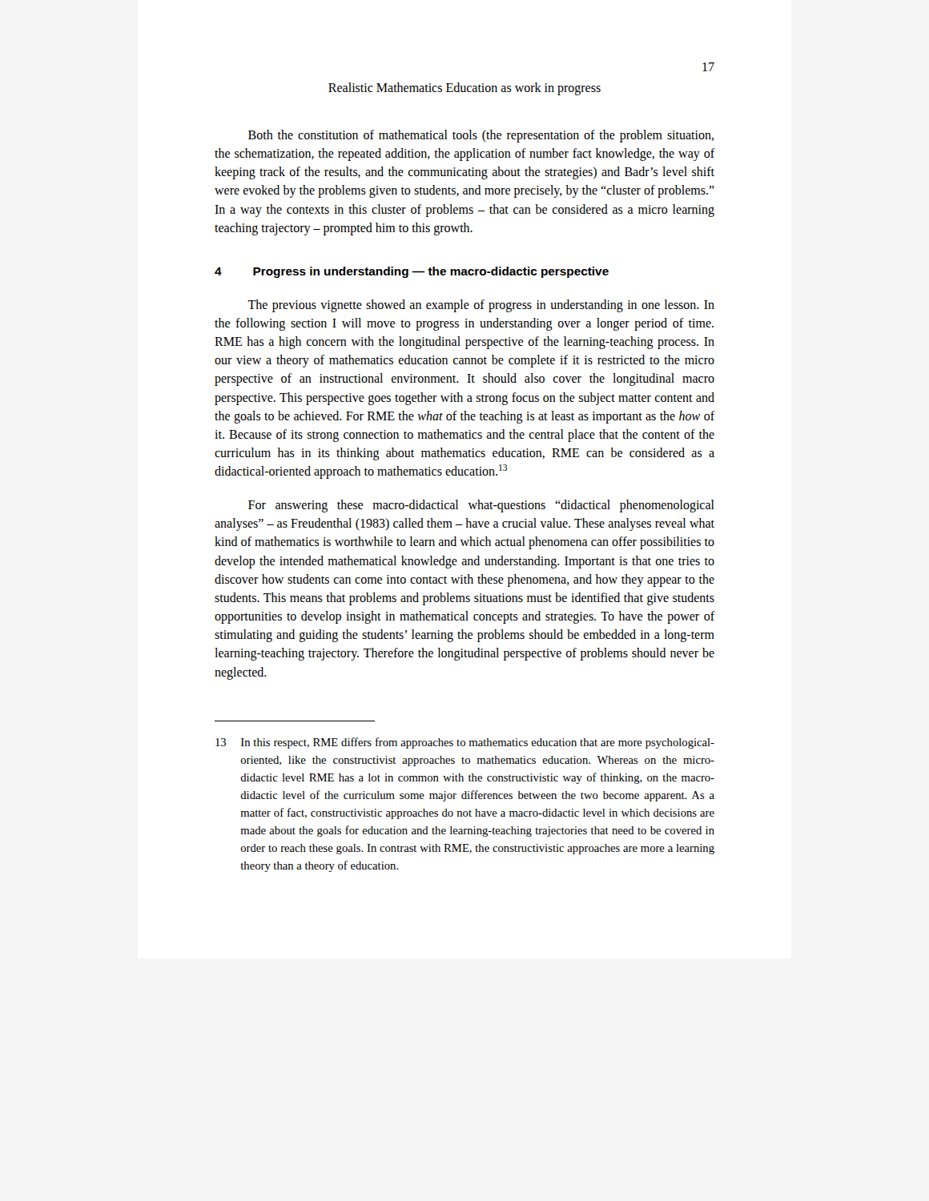17
Realistic Mathematics Education as work in progress
Both the constitution of mathematical tools (the representation of the problem situation, the schematization, the repeated addition, the application of number fact knowledge, the way of keeping track of the results, and the communicating about the strategies) and Badr’s level shift were evoked by the problems given to students, and more precisely, by the “cluster of problems.” In a way the contexts in this cluster of problems – that can be considered as a micro learning teaching trajectory – prompted him to this growth.
4 Progress in understanding — the macro-didactic perspective
The previous vignette showed an example of progress in understanding in one lesson. In the following section I will move to progress in understanding over a longer period of time. RME has a high concern with the longitudinal perspective of the learning-teaching process. In our view a theory of mathematics education cannot be complete if it is restricted to the micro perspective of an instructional environment. It should also cover the longitudinal macro perspective. This perspective goes together with a strong focus on the subject matter content and the goals to be achieved. For RME the what of the teaching is at least as important as the how of it. Because of its strong connection to mathematics and the central place that the content of the curriculum has in its thinking about mathematics education, RME can be considered as a didactical-oriented approach to mathematics education.13
For answering these macro-didactical what-questions “didactical phenomenological analyses” – as Freudenthal (1983) called them – have a crucial value. These analyses reveal what kind of mathematics is worthwhile to learn and which actual phenomena can offer possibilities to develop the intended mathematical knowledge and understanding. Important is that one tries to discover how students can come into contact with these phenomena, and how they appear to the students. This means that problems and problems situations must be identified that give students opportunities to develop insight in mathematical concepts and strategies. To have the power of stimulating and guiding the students’ learning the problems should be embedded in a long-term learning-teaching trajectory. Therefore the longitudinal perspective of problems should never be neglected.
13 In this respect, RME differs from approaches to mathematics education that are more psychological-oriented, like the constructivist approaches to mathematics education. Whereas on the micro-didactic level RME has a lot in common with the constructivistic way of thinking, on the macro-didactic level of the curriculum some major differences between the two become apparent. As a matter of fact, constructivistic approaches do not have a macro-didactic level in which decisions are made about the goals for education and the learning-teaching trajectories that need to be covered in order to reach these goals. In contrast with RME, the constructivistic approaches are more a learning theory than a theory of education.